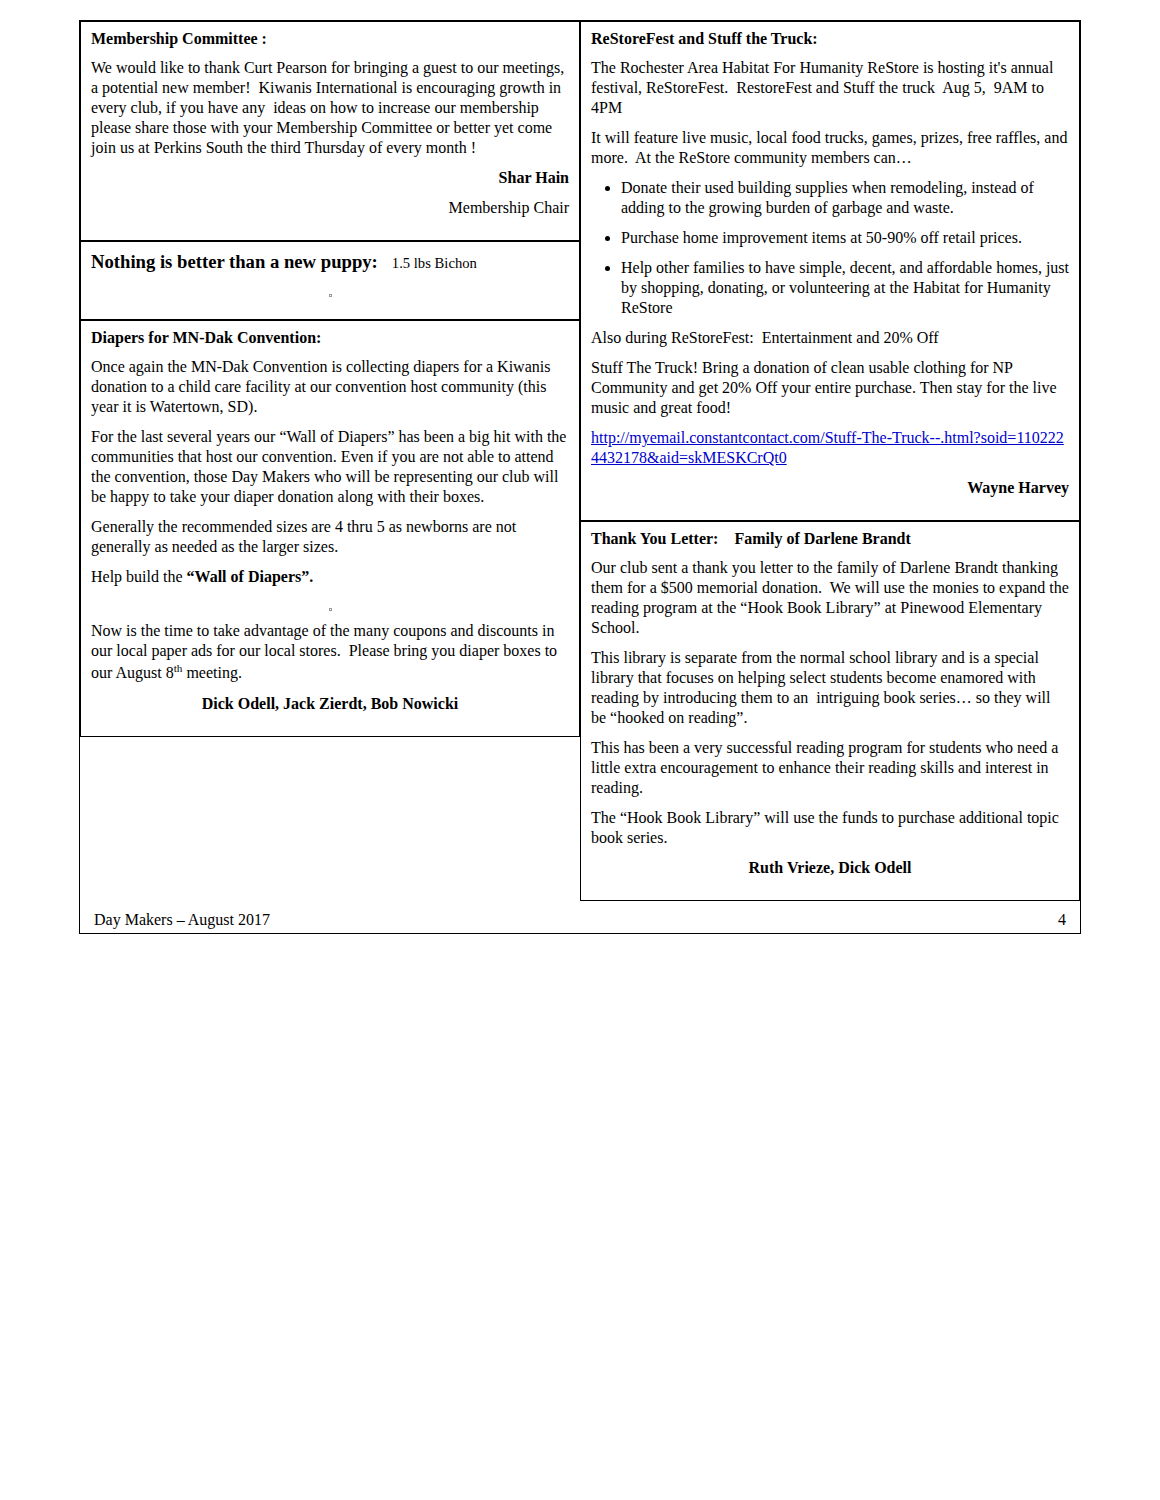| Membership Committee : We would like to thank Curt Pearson for bringing a guest to our meetings, a potential new member! Kiwanis International is encouraging growth in every club, if you have any ideas on how to increase our membership please share those with your Membership Committee or better yet come join us at Perkins South the third Thursday of every month ! Shar Hain Membership Chair Nothing is better than a new puppy: 1.5 lbs Bichon Diapers for MN-Dak Convention: Once again the MN-Dak Convention is collecting diapers for a Kiwanis donation to a child care facility at our convention host community (this year it is Watertown, SD). For the last several years our “Wall of Diapers” has been a big hit with the communities that host our convention. Even if you are not able to attend the convention, those Day Makers who will be representing our club will be happy to take your diaper donation along with their boxes. Generally the recommended sizes are 4 thru 5 as newborns are not generally as needed as the larger sizes. Help build the “Wall of Diapers”. Now is the time to take advantage of the many coupons and discounts in our local paper ads for our local stores. Please bring you diaper boxes to our August 8 th meeting. Dick Odell, Jack Zierdt, Bob Nowicki | ReStoreFest and Stuff the Truck: The Rochester Area Habitat For Humanity ReStore is hosting it's annual festival, ReStoreFest. RestoreFest and Stuff the truck Aug 5, 9AM to 4PM It will feature live music, local food trucks, games, prizes, free raffles, and more. At the ReStore community members can… Donate their used building supplies when remodeling, instead of adding to the growing burden of garbage and waste. Purchase home improvement items at 50-90% off retail prices. Help other families to have simple, decent, and affordable homes, just by shopping, donating, or volunteering at the Habitat for Humanity ReStore Also during ReStoreFest: Entertainment and 20% Off Stuff The Truck! Bring a donation of clean usable clothing for NP Community and get 20% Off your entire purchase. Then stay for the live music and great food! http://myemail.constantcontact.com/Stuff-The-Truck--.html?soid=1102224432178&aid=skMESKCrQt0 Wayne Harvey Thank You Letter: Family of Darlene Brandt Our club sent a thank you letter to the family of Darlene Brandt thanking them for a $500 memorial donation. We will use the monies to expand the reading program at the “Hook Book Library” at Pinewood Elementary School. This library is separate from the normal school library and is a special library that focuses on helping select students become enamored with reading by introducing them to an intriguing book series… so they will be “hooked on reading”. This has been a very successful reading program for students who need a little extra encouragement to enhance their reading skills and interest in reading. The “Hook Book Library” will use the funds to purchase additional topic book series. Ruth Vrieze, Dick Odell |
Day Makers – August 2017 4